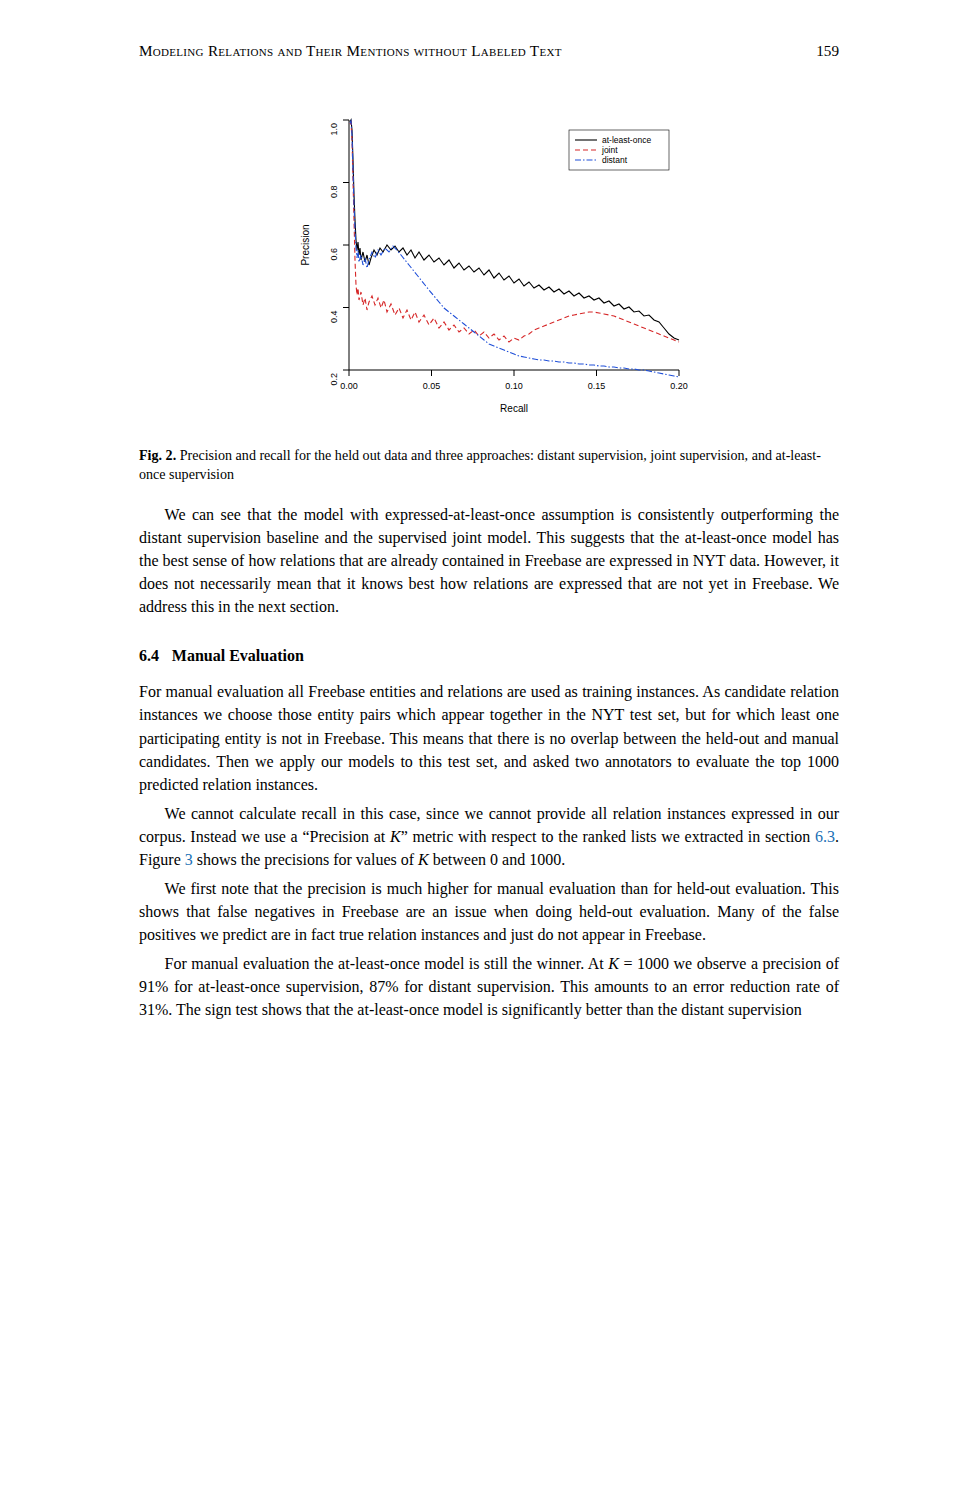Modeling Relations and Their Mentions without Labeled Text 159
0.2 0.4 0.6 0.8 1.0 0.00 0.05 0.10 0.15 0.20 Precision Recall at-least-once joint distant
Fig. 2. Precision and recall for the held out data and three approaches: distant supervision, joint supervision, and at-least-once supervision
We can see that the model with expressed-at-least-once assumption is consistently outperforming the distant supervision baseline and the supervised joint model. This suggests that the at-least-once model has the best sense of how relations that are already contained in Freebase are expressed in NYT data. However, it does not necessarily mean that it knows best how relations are expressed that are not yet in Freebase. We address this in the next section.
6.4 Manual Evaluation
For manual evaluation all Freebase entities and relations are used as training instances. As candidate relation instances we choose those entity pairs which appear together in the NYT test set, but for which least one participating entity is not in Freebase. This means that there is no overlap between the held-out and manual candidates. Then we apply our models to this test set, and asked two annotators to evaluate the top 1000 predicted relation instances.
We cannot calculate recall in this case, since we cannot provide all relation instances expressed in our corpus. Instead we use a “Precision at K” metric with respect to the ranked lists we extracted in section 6.3. Figure 3 shows the precisions for values of K between 0 and 1000.
We first note that the precision is much higher for manual evaluation than for held-out evaluation. This shows that false negatives in Freebase are an issue when doing held-out evaluation. Many of the false positives we predict are in fact true relation instances and just do not appear in Freebase.
For manual evaluation the at-least-once model is still the winner. At K = 1000 we observe a precision of 91% for at-least-once supervision, 87% for distant supervision. This amounts to an error reduction rate of 31%. The sign test shows that the at-least-once model is significantly better than the distant supervision